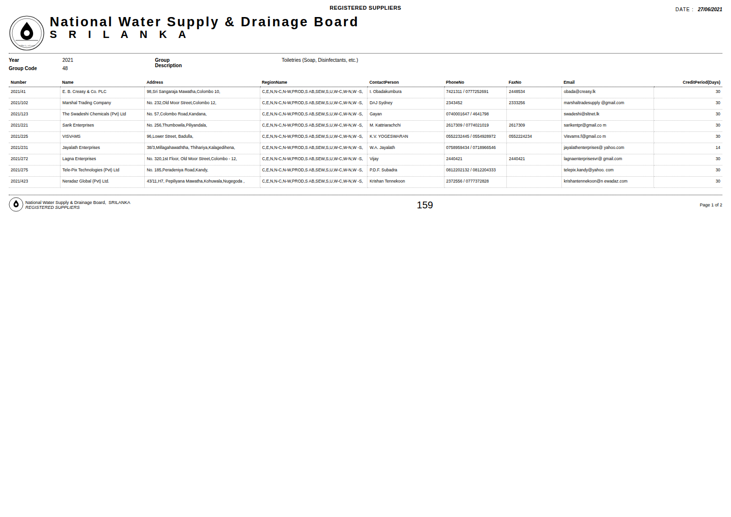REGISTERED SUPPLIERS
DATE : 27/06/2021
ජාතික ජල සම්පාදන
National Water Supply & Drainage Board
S R I L A N K A
Year
2021
Group Code
48
Group
Description
Toiletries (Soap, Disinfectants, etc.)
| Number | Name | Address | RegionName | ContactPerson | PhoneNo | FaxNo | Email | CreditPeriod(Days) |
| --- | --- | --- | --- | --- | --- | --- | --- | --- |
| 2021/41 | E. B. Creasy & Co. PLC | 98,Sri Sangaraja Mawatha,Colombo 10, | C,E,N,N-C,N-W,PROD,S AB,SEW,S,U,W-C,W-N,W -S, | I. Obadakumbura | 7421311 / 0777252691 | 2448534 | obada@creasy.lk | 30 |
| 2021/102 | Marshal Trading Company | No. 232,Old Moor Street,Colombo 12, | C,E,N,N-C,N-W,PROD,S AB,SEW,S,U,W-C,W-N,W -S, | DAJ Sydney | 2343452 | 2333256 | marshaltradesupply @gmail.com | 30 |
| 2021/123 | The Swadeshi Chemicals (Pvt) Ltd | No. 57,Colombo Road,Kandana, | C,E,N,N-C,N-W,PROD,S AB,SEW,S,U,W-C,W-N,W -S, | Gayan | 0740001647 / 4641798 | | swadeshi@sltnet.lk | 30 |
| 2021/221 | Sarik Enterprises | No. 256,Thumbowila,Piliyandala, | C,E,N,N-C,N-W,PROD,S AB,SEW,S,U,W-C,W-N,W -S, | M. Kattriarachchi | 2617309 / 0774021019 | 2617309 | sarikentpr@gmail.co m | 30 |
| 2021/225 | VISVAMS | 96,Lower Street, Badulla, | C,E,N,N-C,N-W,PROD,S AB,SEW,S,U,W-C,W-N,W -S, | K.V. YOGESWARAN | 0552232445 / 0554928972 | 0552224234 | Visvams.f@gmail.co m | 30 |
| 2021/231 | Jayalath Enterprises | 38/3,Millagahawaththa, Thihariya,Kalagedihena, | C,E,N,N-C,N-W,PROD,S AB,SEW,S,U,W-C,W-N,W -S, | W.A. Jayalath | 0758959434 / 0718966546 | | jayalathenterprises@ yahoo.com | 14 |
| 2021/272 | Lagna Enterprises | No. 320,1st Floor, Old Moor Street,Colombo - 12, | C,E,N,N-C,N-W,PROD,S AB,SEW,S,U,W-C,W-N,W -S, | Vijay | 2440421 | 2440421 | lagnaenterprisesvr@ gmail.com | 30 |
| 2021/275 | Tele-Pix Technologies (Pvt) Ltd | No. 185,Peradeniya Road,Kandy, | C,E,N,N-C,N-W,PROD,S AB,SEW,S,U,W-C,W-N,W -S, | P.D.F. Subadra | 0812202132 / 0812204333 | | telepix.kandy@yahoo. com | 30 |
| 2021/423 | Neradaz Global (Pvt) Ltd. | 43/11,H7, Pepiliyana Mawatha,Kohuwala,Nugegoda , | C,E,N,N-C,N-W,PROD,S AB,SEW,S,U,W-C,W-N,W -S, | Krishan Tennekoon | 2372556 / 0777372828 | | krishantennekoon@n ewadaz.com | 30 |
National Water Supply & Drainage Board, SRILANKA
REGISTERED SUPPLIERS
159
Page 1 of 2